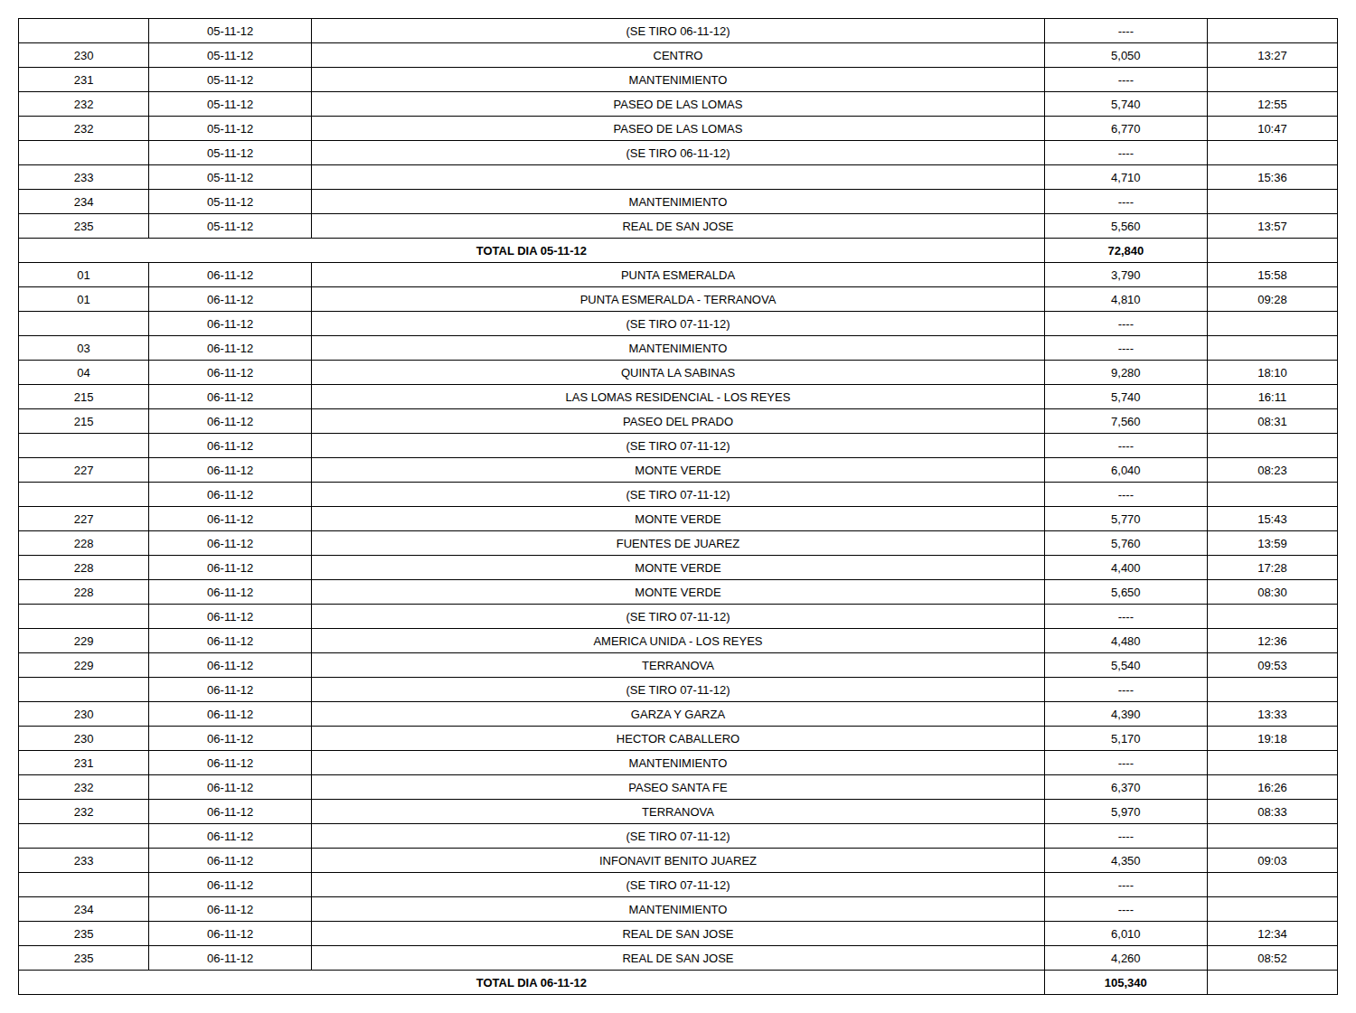| | 05-11-12 | (SE TIRO 06-11-12) | ---- | |
| 230 | 05-11-12 | CENTRO | 5,050 | 13:27 |
| 231 | 05-11-12 | MANTENIMIENTO | ---- | |
| 232 | 05-11-12 | PASEO DE LAS LOMAS | 5,740 | 12:55 |
| 232 | 05-11-12 | PASEO DE LAS LOMAS | 6,770 | 10:47 |
| | 05-11-12 | (SE TIRO 06-11-12) | ---- | |
| 233 | 05-11-12 | | 4,710 | 15:36 |
| 234 | 05-11-12 | MANTENIMIENTO | ---- | |
| 235 | 05-11-12 | REAL DE SAN JOSE | 5,560 | 13:57 |
| TOTAL DIA 05-11-12 | 72,840 | |
| 01 | 06-11-12 | PUNTA ESMERALDA | 3,790 | 15:58 |
| 01 | 06-11-12 | PUNTA ESMERALDA - TERRANOVA | 4,810 | 09:28 |
| | 06-11-12 | (SE TIRO 07-11-12) | ---- | |
| 03 | 06-11-12 | MANTENIMIENTO | ---- | |
| 04 | 06-11-12 | QUINTA LA SABINAS | 9,280 | 18:10 |
| 215 | 06-11-12 | LAS LOMAS RESIDENCIAL - LOS REYES | 5,740 | 16:11 |
| 215 | 06-11-12 | PASEO DEL PRADO | 7,560 | 08:31 |
| | 06-11-12 | (SE TIRO 07-11-12) | ---- | |
| 227 | 06-11-12 | MONTE VERDE | 6,040 | 08:23 |
| | 06-11-12 | (SE TIRO 07-11-12) | ---- | |
| 227 | 06-11-12 | MONTE VERDE | 5,770 | 15:43 |
| 228 | 06-11-12 | FUENTES DE JUAREZ | 5,760 | 13:59 |
| 228 | 06-11-12 | MONTE VERDE | 4,400 | 17:28 |
| 228 | 06-11-12 | MONTE VERDE | 5,650 | 08:30 |
| | 06-11-12 | (SE TIRO 07-11-12) | ---- | |
| 229 | 06-11-12 | AMERICA UNIDA - LOS REYES | 4,480 | 12:36 |
| 229 | 06-11-12 | TERRANOVA | 5,540 | 09:53 |
| | 06-11-12 | (SE TIRO 07-11-12) | ---- | |
| 230 | 06-11-12 | GARZA Y GARZA | 4,390 | 13:33 |
| 230 | 06-11-12 | HECTOR CABALLERO | 5,170 | 19:18 |
| 231 | 06-11-12 | MANTENIMIENTO | ---- | |
| 232 | 06-11-12 | PASEO SANTA FE | 6,370 | 16:26 |
| 232 | 06-11-12 | TERRANOVA | 5,970 | 08:33 |
| | 06-11-12 | (SE TIRO 07-11-12) | ---- | |
| 233 | 06-11-12 | INFONAVIT BENITO JUAREZ | 4,350 | 09:03 |
| | 06-11-12 | (SE TIRO 07-11-12) | ---- | |
| 234 | 06-11-12 | MANTENIMIENTO | ---- | |
| 235 | 06-11-12 | REAL DE SAN JOSE | 6,010 | 12:34 |
| 235 | 06-11-12 | REAL DE SAN JOSE | 4,260 | 08:52 |
| TOTAL DIA 06-11-12 | 105,340 | |